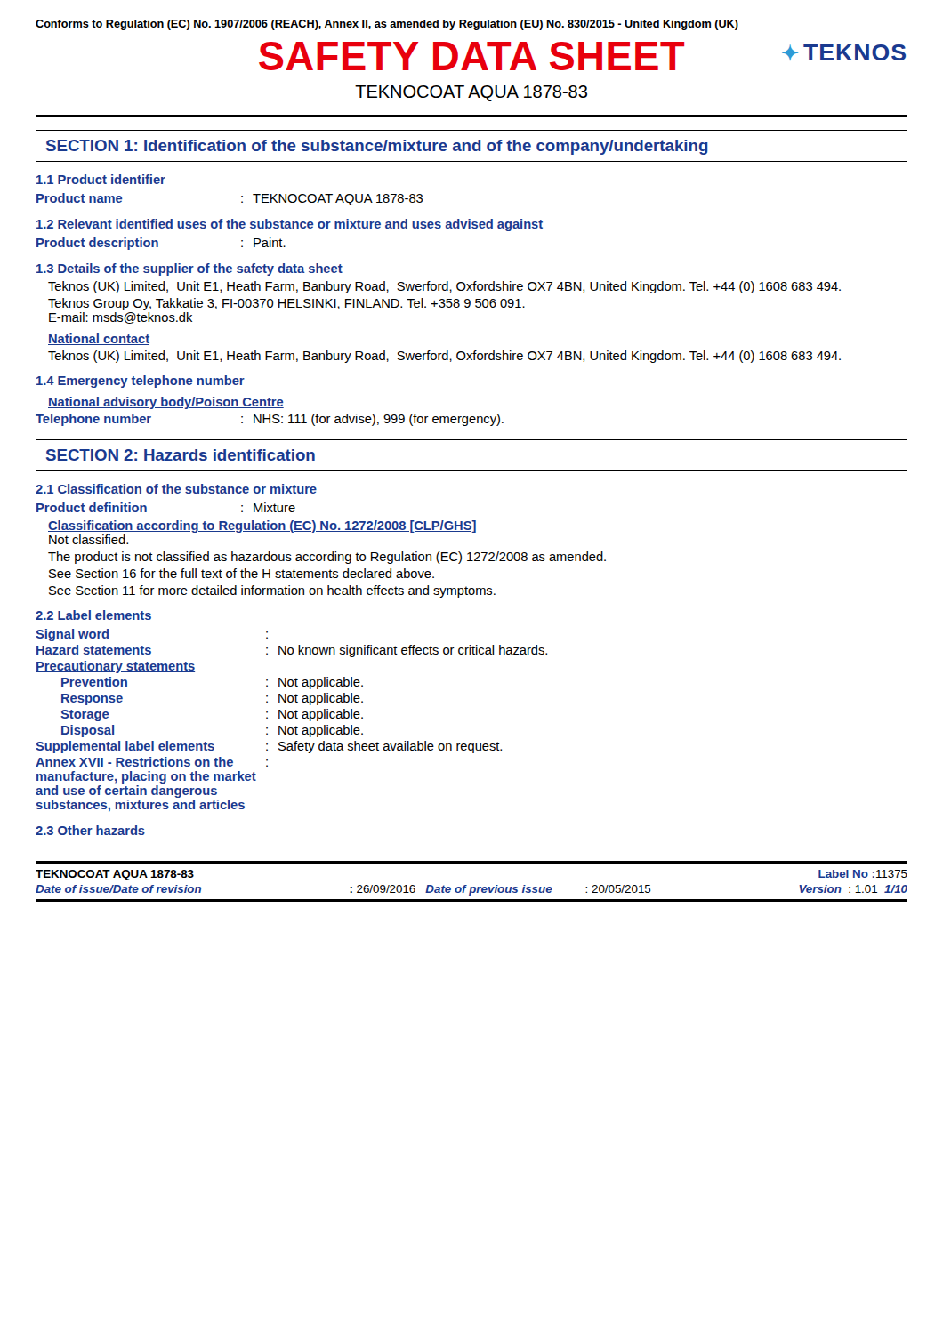Conforms to Regulation (EC) No. 1907/2006 (REACH), Annex II, as amended by Regulation (EU) No. 830/2015 - United Kingdom (UK)
SAFETY DATA SHEET
✦TEKNOS
TEKNOCOAT AQUA 1878-83
SECTION 1: Identification of the substance/mixture and of the company/undertaking
1.1 Product identifier
| Product name | : | TEKNOCOAT AQUA 1878-83 |
1.2 Relevant identified uses of the substance or mixture and uses advised against
| Product description | : | Paint. |
1.3 Details of the supplier of the safety data sheet
Teknos (UK) Limited, Unit E1, Heath Farm, Banbury Road, Swerford, Oxfordshire OX7 4BN, United Kingdom. Tel. +44 (0) 1608 683 494.
Teknos Group Oy, Takkatie 3, FI-00370 HELSINKI, FINLAND. Tel. +358 9 506 091.
E-mail: msds@teknos.dk
National contact
Teknos (UK) Limited, Unit E1, Heath Farm, Banbury Road, Swerford, Oxfordshire OX7 4BN, United Kingdom. Tel. +44 (0) 1608 683 494.
1.4 Emergency telephone number
National advisory body/Poison Centre
| Telephone number | : | NHS: 111 (for advise), 999 (for emergency). |
SECTION 2: Hazards identification
2.1 Classification of the substance or mixture
| Product definition | : | Mixture |
Classification according to Regulation (EC) No. 1272/2008 [CLP/GHS]
Not classified.
The product is not classified as hazardous according to Regulation (EC) 1272/2008 as amended.
See Section 16 for the full text of the H statements declared above.
See Section 11 for more detailed information on health effects and symptoms.
2.2 Label elements
| Signal word | : | |
| Hazard statements | : | No known significant effects or critical hazards. |
| Precautionary statements | | |
| Prevention | : | Not applicable. |
| Response | : | Not applicable. |
| Storage | : | Not applicable. |
| Disposal | : | Not applicable. |
| Supplemental label elements | : | Safety data sheet available on request. |
| Annex XVII - Restrictions on the manufacture, placing on the market and use of certain dangerous substances, mixtures and articles | : | |
2.3 Other hazards
TEKNOCOAT AQUA 1878-83 Label No :11375
Date of issue/Date of revision : 26/09/2016 Date of previous issue : 20/05/2015 Version : 1.01 1/10